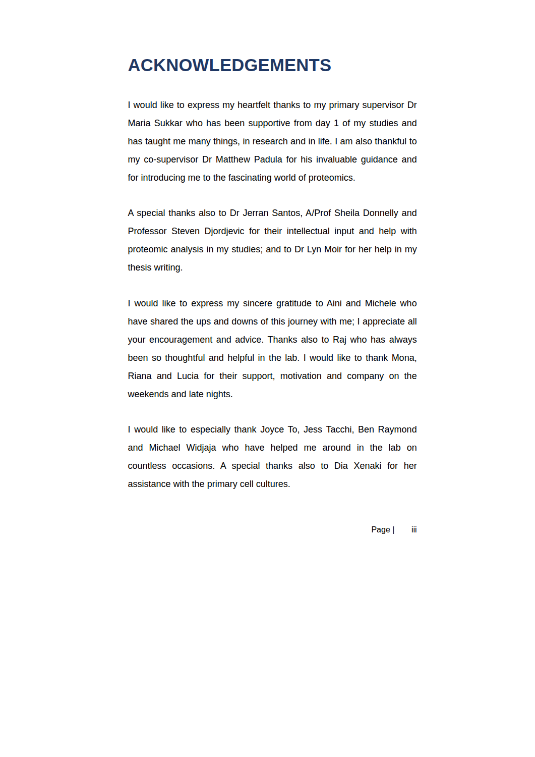ACKNOWLEDGEMENTS
I would like to express my heartfelt thanks to my primary supervisor Dr Maria Sukkar who has been supportive from day 1 of my studies and has taught me many things, in research and in life. I am also thankful to my co-supervisor Dr Matthew Padula for his invaluable guidance and for introducing me to the fascinating world of proteomics.
A special thanks also to Dr Jerran Santos, A/Prof Sheila Donnelly and Professor Steven Djordjevic for their intellectual input and help with proteomic analysis in my studies; and to Dr Lyn Moir for her help in my thesis writing.
I would like to express my sincere gratitude to Aini and Michele who have shared the ups and downs of this journey with me; I appreciate all your encouragement and advice. Thanks also to Raj who has always been so thoughtful and helpful in the lab. I would like to thank Mona, Riana and Lucia for their support, motivation and company on the weekends and late nights.
I would like to especially thank Joyce To, Jess Tacchi, Ben Raymond and Michael Widjaja who have helped me around in the lab on countless occasions. A special thanks also to Dia Xenaki for her assistance with the primary cell cultures.
Page |iii